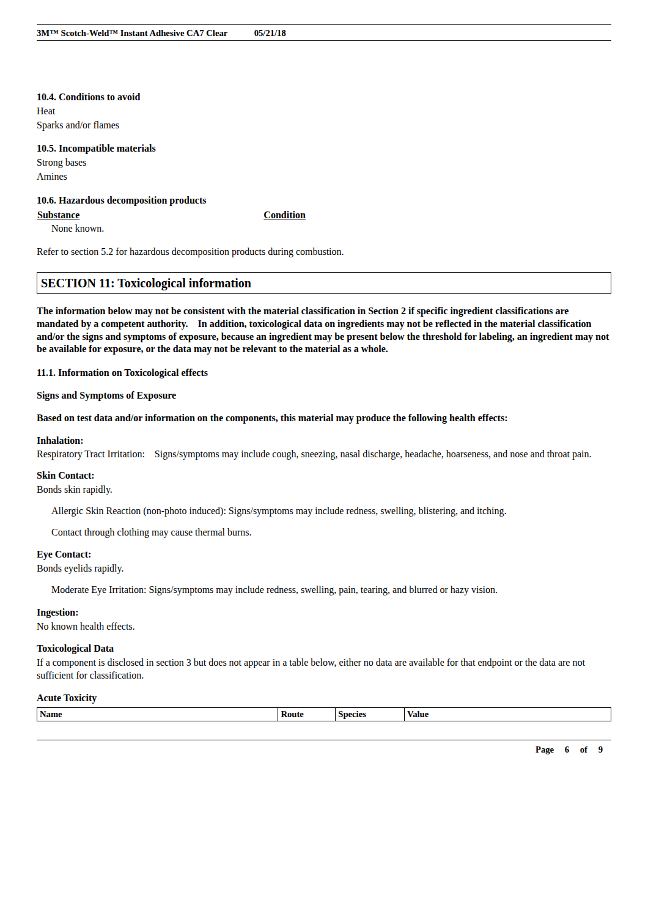3M™ Scotch-Weld™ Instant Adhesive CA7 Clear 05/21/18
10.4. Conditions to avoid
Heat
Sparks and/or flames
10.5. Incompatible materials
Strong bases
Amines
10.6. Hazardous decomposition products
| Substance | Condition |
| --- | --- |
| None known. |
Refer to section 5.2 for hazardous decomposition products during combustion.
SECTION 11: Toxicological information
The information below may not be consistent with the material classification in Section 2 if specific ingredient classifications are mandated by a competent authority. In addition, toxicological data on ingredients may not be reflected in the material classification and/or the signs and symptoms of exposure, because an ingredient may be present below the threshold for labeling, an ingredient may not be available for exposure, or the data may not be relevant to the material as a whole.
11.1. Information on Toxicological effects
Signs and Symptoms of Exposure
Based on test data and/or information on the components, this material may produce the following health effects:
Inhalation:
Respiratory Tract Irritation: Signs/symptoms may include cough, sneezing, nasal discharge, headache, hoarseness, and nose and throat pain.
Skin Contact:
Bonds skin rapidly.
Allergic Skin Reaction (non-photo induced): Signs/symptoms may include redness, swelling, blistering, and itching.
Contact through clothing may cause thermal burns.
Eye Contact:
Bonds eyelids rapidly.
Moderate Eye Irritation: Signs/symptoms may include redness, swelling, pain, tearing, and blurred or hazy vision.
Ingestion:
No known health effects.
Toxicological Data
If a component is disclosed in section 3 but does not appear in a table below, either no data are available for that endpoint or the data are not sufficient for classification.
Acute Toxicity
| Name | Route | Species | Value |
| --- | --- | --- | --- |
Page 6 of 9